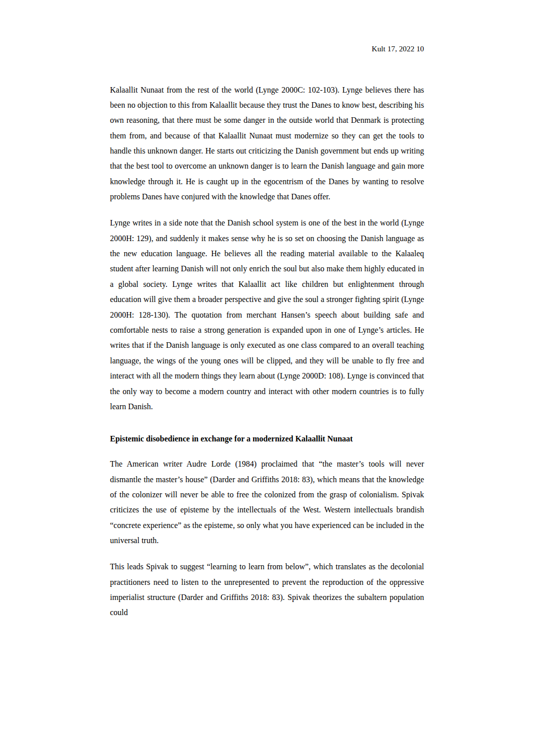Kult 17, 2022 10
Kalaallit Nunaat from the rest of the world (Lynge 2000C: 102-103). Lynge believes there has been no objection to this from Kalaallit because they trust the Danes to know best, describing his own reasoning, that there must be some danger in the outside world that Denmark is protecting them from, and because of that Kalaallit Nunaat must modernize so they can get the tools to handle this unknown danger. He starts out criticizing the Danish government but ends up writing that the best tool to overcome an unknown danger is to learn the Danish language and gain more knowledge through it. He is caught up in the egocentrism of the Danes by wanting to resolve problems Danes have conjured with the knowledge that Danes offer.
Lynge writes in a side note that the Danish school system is one of the best in the world (Lynge 2000H: 129), and suddenly it makes sense why he is so set on choosing the Danish language as the new education language. He believes all the reading material available to the Kalaaleq student after learning Danish will not only enrich the soul but also make them highly educated in a global society. Lynge writes that Kalaallit act like children but enlightenment through education will give them a broader perspective and give the soul a stronger fighting spirit (Lynge 2000H: 128-130). The quotation from merchant Hansen’s speech about building safe and comfortable nests to raise a strong generation is expanded upon in one of Lynge’s articles. He writes that if the Danish language is only executed as one class compared to an overall teaching language, the wings of the young ones will be clipped, and they will be unable to fly free and interact with all the modern things they learn about (Lynge 2000D: 108). Lynge is convinced that the only way to become a modern country and interact with other modern countries is to fully learn Danish.
Epistemic disobedience in exchange for a modernized Kalaallit Nunaat
The American writer Audre Lorde (1984) proclaimed that “the master’s tools will never dismantle the master’s house” (Darder and Griffiths 2018: 83), which means that the knowledge of the colonizer will never be able to free the colonized from the grasp of colonialism. Spivak criticizes the use of episteme by the intellectuals of the West. Western intellectuals brandish “concrete experience” as the episteme, so only what you have experienced can be included in the universal truth.
This leads Spivak to suggest “learning to learn from below”, which translates as the decolonial practitioners need to listen to the unrepresented to prevent the reproduction of the oppressive imperialist structure (Darder and Griffiths 2018: 83). Spivak theorizes the subaltern population could